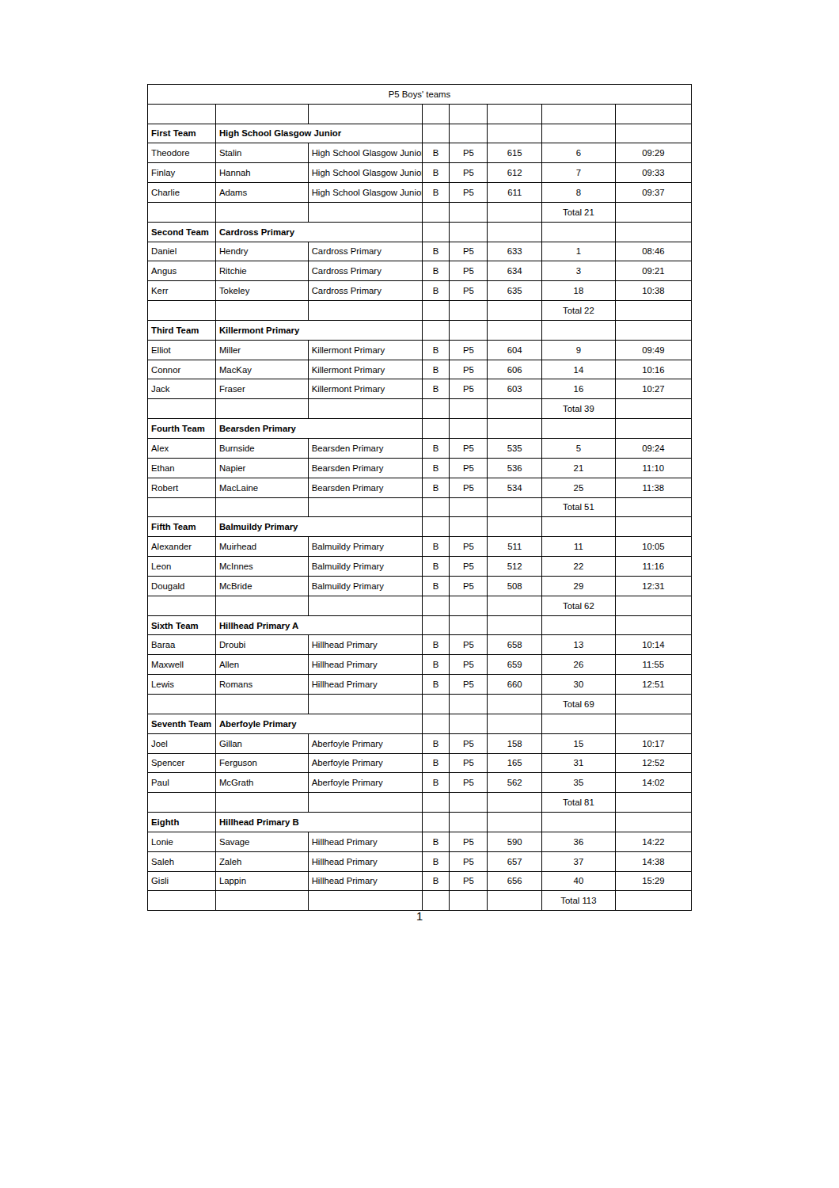| P5 Boys' teams |
| First Team | High School Glasgow Junior | | | | | |
| Theodore | Stalin | High School Glasgow Junior | B | P5 | 615 | 6 | 09:29 |
| Finlay | Hannah | High School Glasgow Junior | B | P5 | 612 | 7 | 09:33 |
| Charlie | Adams | High School Glasgow Junior | B | P5 | 611 | 8 | 09:37 |
| | | | | | | Total 21 | |
| Second Team | Cardross Primary | | | | | |
| Daniel | Hendry | Cardross Primary | B | P5 | 633 | 1 | 08:46 |
| Angus | Ritchie | Cardross Primary | B | P5 | 634 | 3 | 09:21 |
| Kerr | Tokeley | Cardross Primary | B | P5 | 635 | 18 | 10:38 |
| | | | | | | Total 22 | |
| Third Team | Killermont Primary | | | | | |
| Elliot | Miller | Killermont Primary | B | P5 | 604 | 9 | 09:49 |
| Connor | MacKay | Killermont Primary | B | P5 | 606 | 14 | 10:16 |
| Jack | Fraser | Killermont Primary | B | P5 | 603 | 16 | 10:27 |
| | | | | | | Total 39 | |
| Fourth Team | Bearsden Primary | | | | | |
| Alex | Burnside | Bearsden Primary | B | P5 | 535 | 5 | 09:24 |
| Ethan | Napier | Bearsden Primary | B | P5 | 536 | 21 | 11:10 |
| Robert | MacLaine | Bearsden Primary | B | P5 | 534 | 25 | 11:38 |
| | | | | | | Total 51 | |
| Fifth Team | Balmuildy Primary | | | | | |
| Alexander | Muirhead | Balmuildy Primary | B | P5 | 511 | 11 | 10:05 |
| Leon | McInnes | Balmuildy Primary | B | P5 | 512 | 22 | 11:16 |
| Dougald | McBride | Balmuildy Primary | B | P5 | 508 | 29 | 12:31 |
| | | | | | | Total 62 | |
| Sixth Team | Hillhead Primary A | | | | | |
| Baraa | Droubi | Hillhead Primary | B | P5 | 658 | 13 | 10:14 |
| Maxwell | Allen | Hillhead Primary | B | P5 | 659 | 26 | 11:55 |
| Lewis | Romans | Hillhead Primary | B | P5 | 660 | 30 | 12:51 |
| | | | | | | Total 69 | |
| Seventh Team | Aberfoyle Primary | | | | | |
| Joel | Gillan | Aberfoyle Primary | B | P5 | 158 | 15 | 10:17 |
| Spencer | Ferguson | Aberfoyle Primary | B | P5 | 165 | 31 | 12:52 |
| Paul | McGrath | Aberfoyle Primary | B | P5 | 562 | 35 | 14:02 |
| | | | | | | Total 81 | |
| Eighth | Hillhead Primary B | | | | | |
| Lonie | Savage | Hillhead Primary | B | P5 | 590 | 36 | 14:22 |
| Saleh | Zaleh | Hillhead Primary | B | P5 | 657 | 37 | 14:38 |
| Gisli | Lappin | Hillhead Primary | B | P5 | 656 | 40 | 15:29 |
| | | | | | | Total 113 | |
1